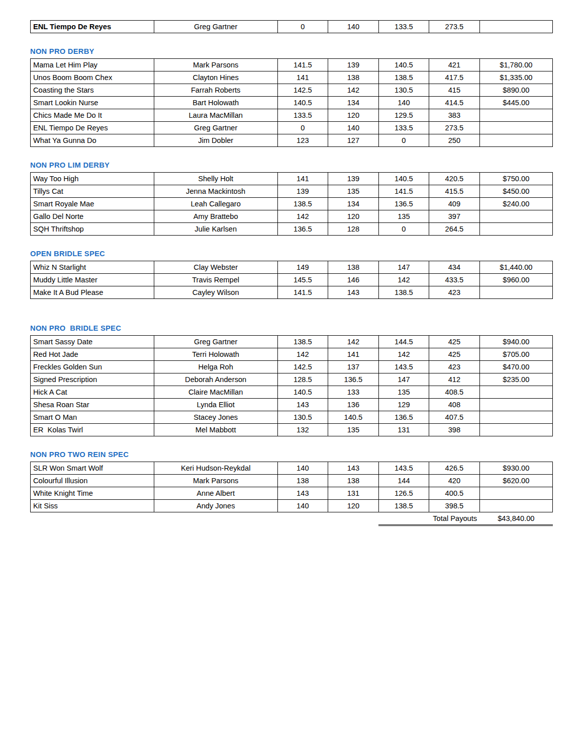| ENL Tiempo De Reyes | Greg Gartner | 0 | 140 | 133.5 | 273.5 | |
NON PRO DERBY
| Mama Let Him Play | Mark Parsons | 141.5 | 139 | 140.5 | 421 | $1,780.00 |
| Unos Boom Boom Chex | Clayton Hines | 141 | 138 | 138.5 | 417.5 | $1,335.00 |
| Coasting the Stars | Farrah Roberts | 142.5 | 142 | 130.5 | 415 | $890.00 |
| Smart Lookin Nurse | Bart Holowath | 140.5 | 134 | 140 | 414.5 | $445.00 |
| Chics Made Me Do It | Laura MacMillan | 133.5 | 120 | 129.5 | 383 | |
| ENL Tiempo De Reyes | Greg Gartner | 0 | 140 | 133.5 | 273.5 | |
| What Ya Gunna Do | Jim Dobler | 123 | 127 | 0 | 250 | |
NON PRO LIM DERBY
| Way Too High | Shelly Holt | 141 | 139 | 140.5 | 420.5 | $750.00 |
| Tillys Cat | Jenna Mackintosh | 139 | 135 | 141.5 | 415.5 | $450.00 |
| Smart Royale Mae | Leah Callegaro | 138.5 | 134 | 136.5 | 409 | $240.00 |
| Gallo Del Norte | Amy Brattebo | 142 | 120 | 135 | 397 | |
| SQH Thriftshop | Julie Karlsen | 136.5 | 128 | 0 | 264.5 | |
OPEN BRIDLE SPEC
| Whiz N Starlight | Clay Webster | 149 | 138 | 147 | 434 | $1,440.00 |
| Muddy Little Master | Travis Rempel | 145.5 | 146 | 142 | 433.5 | $960.00 |
| Make It A Bud Please | Cayley Wilson | 141.5 | 143 | 138.5 | 423 | |
NON PRO BRIDLE SPEC
| Smart Sassy Date | Greg Gartner | 138.5 | 142 | 144.5 | 425 | $940.00 |
| Red Hot Jade | Terri Holowath | 142 | 141 | 142 | 425 | $705.00 |
| Freckles Golden Sun | Helga Roh | 142.5 | 137 | 143.5 | 423 | $470.00 |
| Signed Prescription | Deborah Anderson | 128.5 | 136.5 | 147 | 412 | $235.00 |
| Hick A Cat | Claire MacMillan | 140.5 | 133 | 135 | 408.5 | |
| Shesa Roan Star | Lynda Elliot | 143 | 136 | 129 | 408 | |
| Smart O Man | Stacey Jones | 130.5 | 140.5 | 136.5 | 407.5 | |
| ER Kolas Twirl | Mel Mabbott | 132 | 135 | 131 | 398 | |
NON PRO TWO REIN SPEC
| SLR Won Smart Wolf | Keri Hudson-Reykdal | 140 | 143 | 143.5 | 426.5 | $930.00 |
| Colourful Illusion | Mark Parsons | 138 | 138 | 144 | 420 | $620.00 |
| White Knight Time | Anne Albert | 143 | 131 | 126.5 | 400.5 | |
| Kit Siss | Andy Jones | 140 | 120 | 138.5 | 398.5 | |
| | | | | Total Payouts | $43,840.00 |